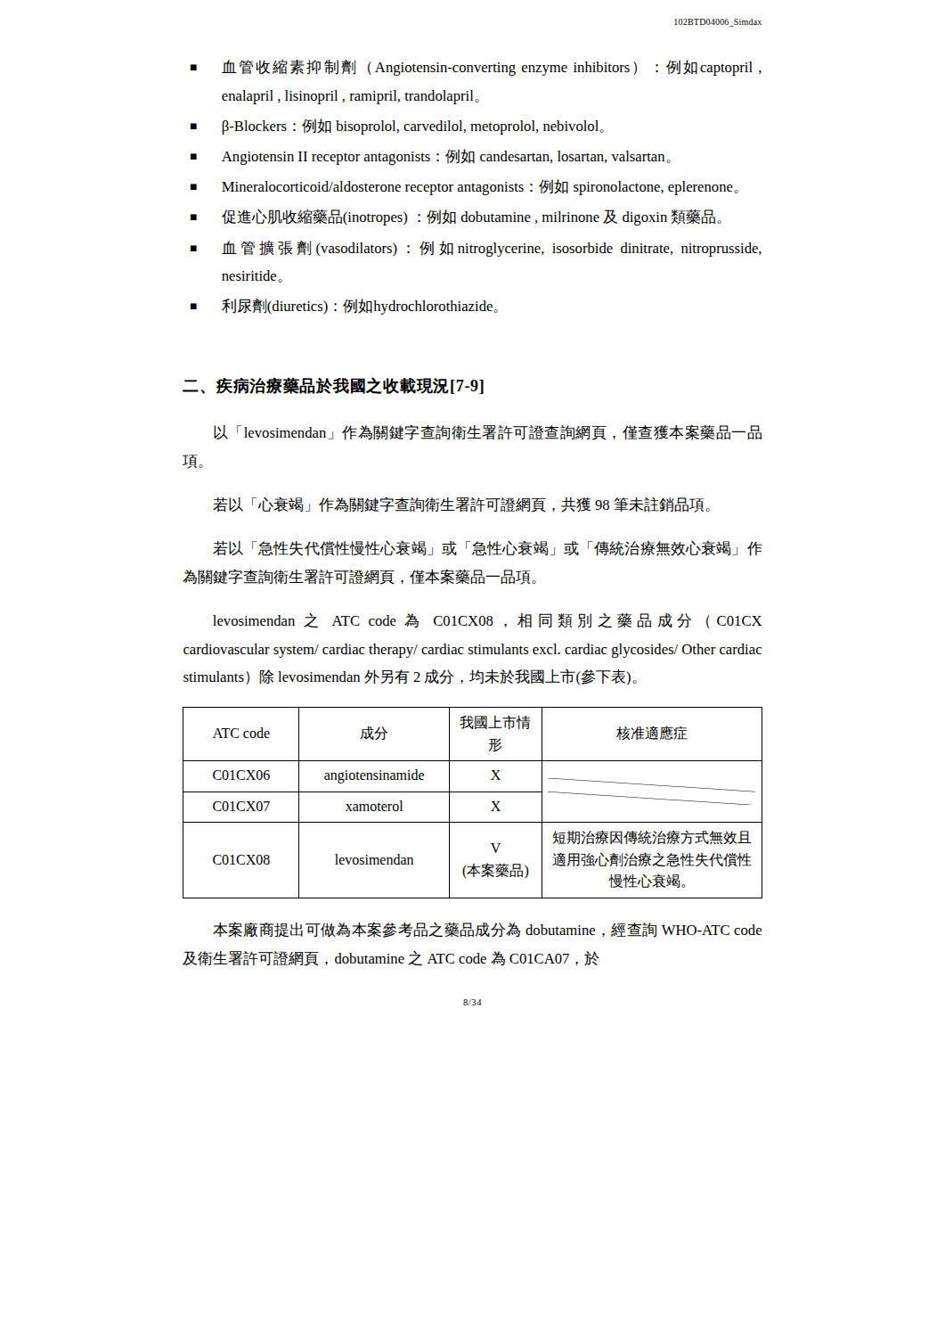102BTD04006_Simdax
血管收縮素抑制劑（Angiotensin-converting enzyme inhibitors）：例如captopril , enalapril , lisinopril , ramipril, trandolapril。
β-Blockers：例如 bisoprolol, carvedilol, metoprolol, nebivolol。
Angiotensin II receptor antagonists：例如 candesartan, losartan, valsartan。
Mineralocorticoid/aldosterone receptor antagonists：例如 spironolactone, eplerenone。
促進心肌收縮藥品(inotropes) ：例如 dobutamine , milrinone 及 digoxin 類藥品。
血管擴張劑(vasodilators)：例如nitroglycerine, isosorbide dinitrate, nitroprusside, nesiritide。
利尿劑(diuretics)：例如hydrochlorothiazide。
二、疾病治療藥品於我國之收載現況[7-9]
以「levosimendan」作為關鍵字查詢衛生署許可證查詢網頁，僅查獲本案藥品一品項。
若以「心衰竭」作為關鍵字查詢衛生署許可證網頁，共獲 98 筆未註銷品項。
若以「急性失代償性慢性心衰竭」或「急性心衰竭」或「傳統治療無效心衰竭」作為關鍵字查詢衛生署許可證網頁，僅本案藥品一品項。
levosimendan 之 ATC code 為 C01CX08，相同類別之藥品成分（C01CX cardiovascular system/ cardiac therapy/ cardiac stimulants excl. cardiac glycosides/ Other cardiac stimulants）除 levosimendan 外另有 2 成分，均未於我國上市(參下表)。
| ATC code | 成分 | 我國上市情形 | 核准適應症 |
| --- | --- | --- | --- |
| C01CX06 | angiotensinamide | X | |
| C01CX07 | xamoterol | X |
| C01CX08 | levosimendan | V (本案藥品) | 短期治療因傳統治療方式無效且適用強心劑治療之急性失代償性慢性心衰竭。 |
本案廠商提出可做為本案參考品之藥品成分為 dobutamine，經查詢 WHO-ATC code 及衛生署許可證網頁，dobutamine 之 ATC code 為 C01CA07，於
8/34